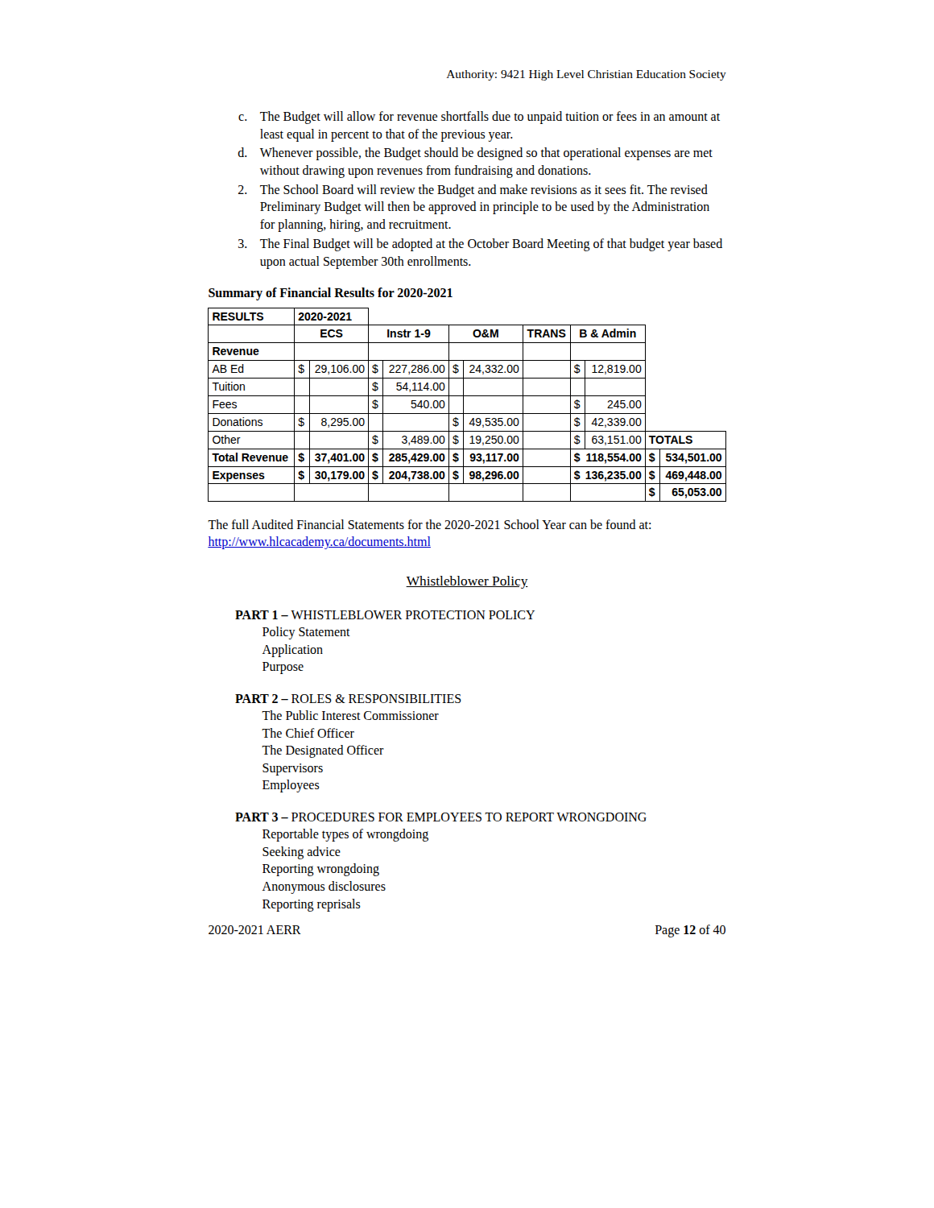Authority: 9421 High Level Christian Education Society
The Budget will allow for revenue shortfalls due to unpaid tuition or fees in an amount at least equal in percent to that of the previous year.
Whenever possible, the Budget should be designed so that operational expenses are met without drawing upon revenues from fundraising and donations.
The School Board will review the Budget and make revisions as it sees fit. The revised Preliminary Budget will then be approved in principle to be used by the Administration for planning, hiring, and recruitment.
The Final Budget will be adopted at the October Board Meeting of that budget year based upon actual September 30th enrollments.
Summary of Financial Results for 2020-2021
| RESULTS | 2020-2021 | | | | | | | | |
| | ECS | Instr 1-9 | O&M | TRANS | B & Admin | | |
| Revenue | | | | | | | |
| AB Ed | $ | 29,106.00 | $ | 227,286.00 | $ | 24,332.00 | | $ | 12,819.00 | | |
| Tuition | | | $ | 54,114.00 | | | | | | | |
| Fees | | | $ | 540.00 | | | | $ | 245.00 | | |
| Donations | $ | 8,295.00 | | | $ | 49,535.00 | | $ | 42,339.00 | | |
| Other | | | $ | 3,489.00 | $ | 19,250.00 | | $ | 63,151.00 | TOTALS |
| Total Revenue | $ | 37,401.00 | $ | 285,429.00 | $ | 93,117.00 | | $ 118,554.00 | $ | 534,501.00 |
| Expenses | $ | 30,179.00 | $ | 204,738.00 | $ | 98,296.00 | | $ 136,235.00 | $ | 469,448.00 |
| | | | | | | $ | 65,053.00 |
The full Audited Financial Statements for the 2020-2021 School Year can be found at:
http://www.hlcacademy.ca/documents.html
Whistleblower Policy
PART 1 – WHISTLEBLOWER PROTECTION POLICY
Policy Statement
Application
Purpose
PART 2 – ROLES & RESPONSIBILITIES
The Public Interest Commissioner
The Chief Officer
The Designated Officer
Supervisors
Employees
PART 3 – PROCEDURES FOR EMPLOYEES TO REPORT WRONGDOING
Reportable types of wrongdoing
Seeking advice
Reporting wrongdoing
Anonymous disclosures
Reporting reprisals
2020-2021 AERR Page 12 of 40